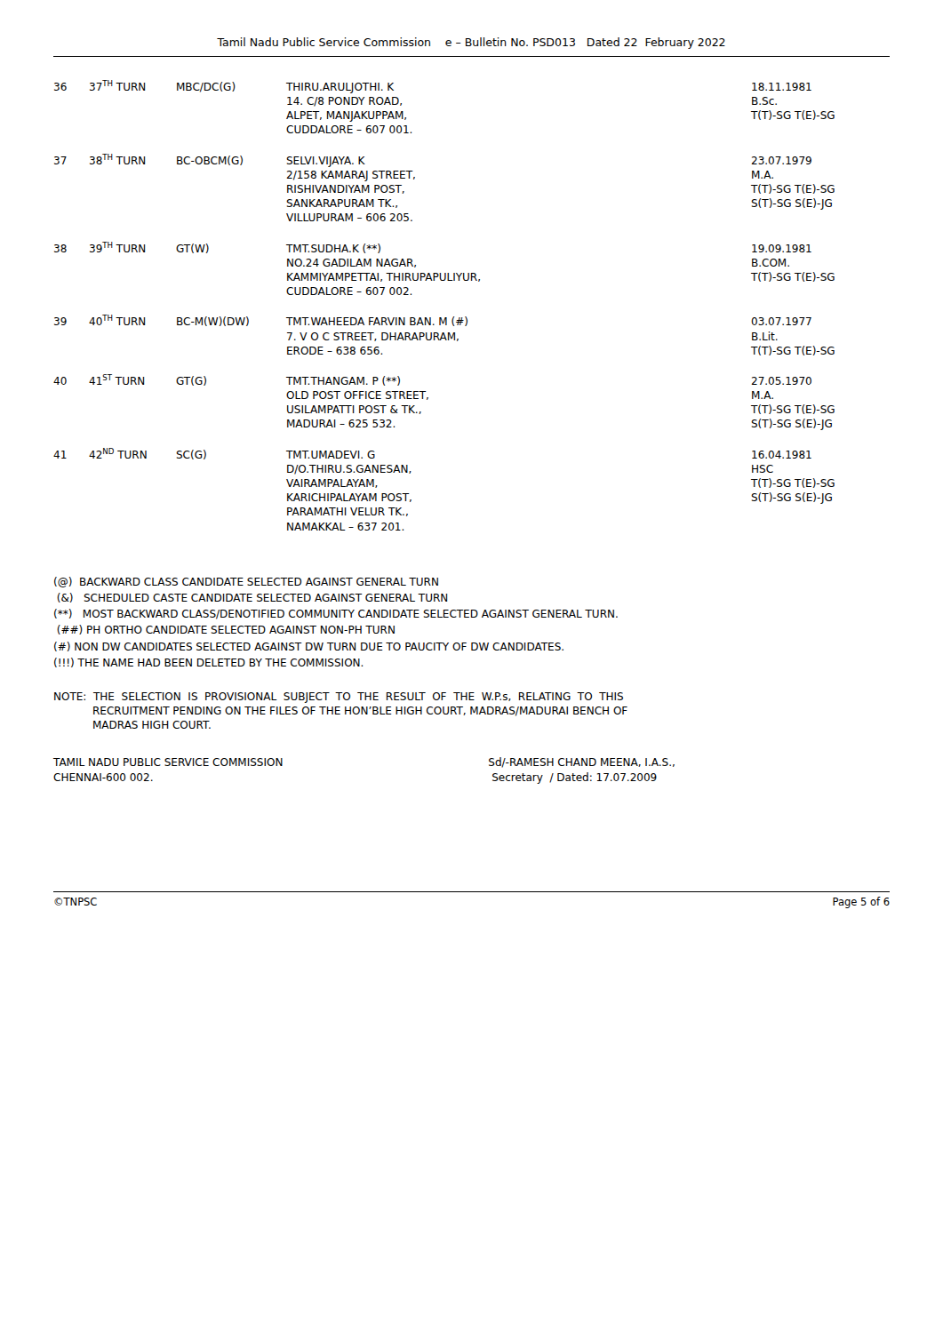Tamil Nadu Public Service Commission e – Bulletin No. PSD013 Dated 22 February 2022
| 36 | 37 TH TURN | MBC/DC(G) | THIRU.ARULJOTHI. K 14. C/8 PONDY ROAD, ALPET, MANJAKUPPAM, CUDDALORE – 607 001. | 18.11.1981 B.Sc. T(T)-SG T(E)-SG |
| 37 | 38 TH TURN | BC-OBCM(G) | SELVI.VIJAYA. K 2/158 KAMARAJ STREET, RISHIVANDIYAM POST, SANKARAPURAM TK., VILLUPURAM – 606 205. | 23.07.1979 M.A. T(T)-SG T(E)-SG S(T)-SG S(E)-JG |
| 38 | 39 TH TURN | GT(W) | TMT.SUDHA.K (**) NO.24 GADILAM NAGAR, KAMMIYAMPETTAI, THIRUPAPULIYUR, CUDDALORE – 607 002. | 19.09.1981 B.COM. T(T)-SG T(E)-SG |
| 39 | 40 TH TURN | BC-M(W)(DW) | TMT.WAHEEDA FARVIN BAN. M (#) 7. V O C STREET, DHARAPURAM, ERODE – 638 656. | 03.07.1977 B.Lit. T(T)-SG T(E)-SG |
| 40 | 41 ST TURN | GT(G) | TMT.THANGAM. P (**) OLD POST OFFICE STREET, USILAMPATTI POST & TK., MADURAI – 625 532. | 27.05.1970 M.A. T(T)-SG T(E)-SG S(T)-SG S(E)-JG |
| 41 | 42 ND TURN | SC(G) | TMT.UMADEVI. G D/O.THIRU.S.GANESAN, VAIRAMPALAYAM, KARICHIPALAYAM POST, PARAMATHI VELUR TK., NAMAKKAL – 637 201. | 16.04.1981 HSC T(T)-SG T(E)-SG S(T)-SG S(E)-JG |
(@) BACKWARD CLASS CANDIDATE SELECTED AGAINST GENERAL TURN
(&) SCHEDULED CASTE CANDIDATE SELECTED AGAINST GENERAL TURN
(**) MOST BACKWARD CLASS/DENOTIFIED COMMUNITY CANDIDATE SELECTED AGAINST GENERAL TURN.
(##) PH ORTHO CANDIDATE SELECTED AGAINST NON-PH TURN
(#) NON DW CANDIDATES SELECTED AGAINST DW TURN DUE TO PAUCITY OF DW CANDIDATES.
(!!!) THE NAME HAD BEEN DELETED BY THE COMMISSION.
NOTE: THE SELECTION IS PROVISIONAL SUBJECT TO THE RESULT OF THE W.P.s, RELATING TO THIS
RECRUITMENT PENDING ON THE FILES OF THE HON’BLE HIGH COURT, MADRAS/MADURAI BENCH OF
MADRAS HIGH COURT.
| TAMIL NADU PUBLIC SERVICE COMMISSION CHENNAI-600 002. | Sd/-RAMESH CHAND MEENA, I.A.S., Secretary / Dated: 17.07.2009 |
©TNPSC
Page 5 of 6